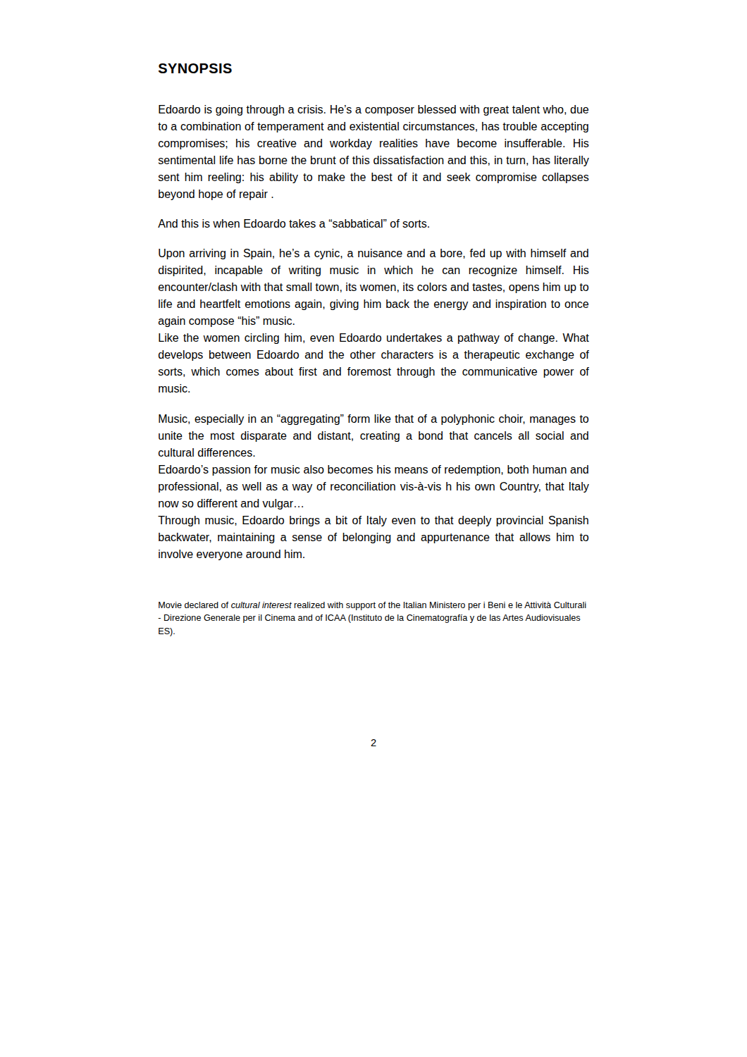SYNOPSIS
Edoardo is going through a crisis. He’s a composer blessed with great talent who, due to a combination of temperament and existential circumstances, has trouble accepting compromises; his creative and workday realities have become insufferable. His sentimental life has borne the brunt of this dissatisfaction and this, in turn, has literally sent him reeling: his ability to make the best of it and seek compromise collapses beyond hope of repair .
And this is when Edoardo takes a “sabbatical” of sorts.
Upon arriving in Spain, he’s a cynic, a nuisance and a bore, fed up with himself and dispirited, incapable of writing music in which he can recognize himself. His encounter/clash with that small town, its women, its colors and tastes, opens him up to life and heartfelt emotions again, giving him back the energy and inspiration to once again compose “his” music.
Like the women circling him, even Edoardo undertakes a pathway of change. What develops between Edoardo and the other characters is a therapeutic exchange of sorts, which comes about first and foremost through the communicative power of music.
Music, especially in an “aggregating” form like that of a polyphonic choir, manages to unite the most disparate and distant, creating a bond that cancels all social and cultural differences.
Edoardo’s passion for music also becomes his means of redemption, both human and professional, as well as a way of reconciliation vis-à-vis h his own Country, that Italy now so different and vulgar…
Through music, Edoardo brings a bit of Italy even to that deeply provincial Spanish backwater, maintaining a sense of belonging and appurtenance that allows him to involve everyone around him.
Movie declared of cultural interest realized with support of the Italian Ministero per i Beni e le Attività Culturali - Direzione Generale per il Cinema and of ICAA (Instituto de la Cinematografía y de las Artes Audiovisuales ES).
2